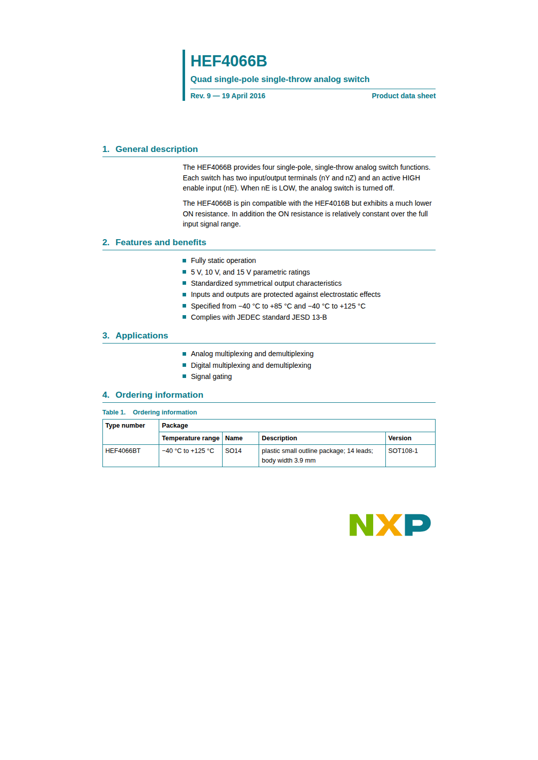HEF4066B
Quad single-pole single-throw analog switch
Rev. 9 — 19 April 2016 Product data sheet
1. General description
The HEF4066B provides four single-pole, single-throw analog switch functions. Each switch has two input/output terminals (nY and nZ) and an active HIGH enable input (nE). When nE is LOW, the analog switch is turned off.
The HEF4066B is pin compatible with the HEF4016B but exhibits a much lower ON resistance. In addition the ON resistance is relatively constant over the full input signal range.
2. Features and benefits
Fully static operation
5 V, 10 V, and 15 V parametric ratings
Standardized symmetrical output characteristics
Inputs and outputs are protected against electrostatic effects
Specified from −40 °C to +85 °C and −40 °C to +125 °C
Complies with JEDEC standard JESD 13-B
3. Applications
Analog multiplexing and demultiplexing
Digital multiplexing and demultiplexing
Signal gating
4. Ordering information
Table 1. Ordering information
| Type number | Package |
| --- | --- |
| Temperature range | Name | Description | Version |
| HEF4066BT | −40 °C to +125 °C | SO14 | plastic small outline package; 14 leads; body width 3.9 mm | SOT108-1 |
NXP